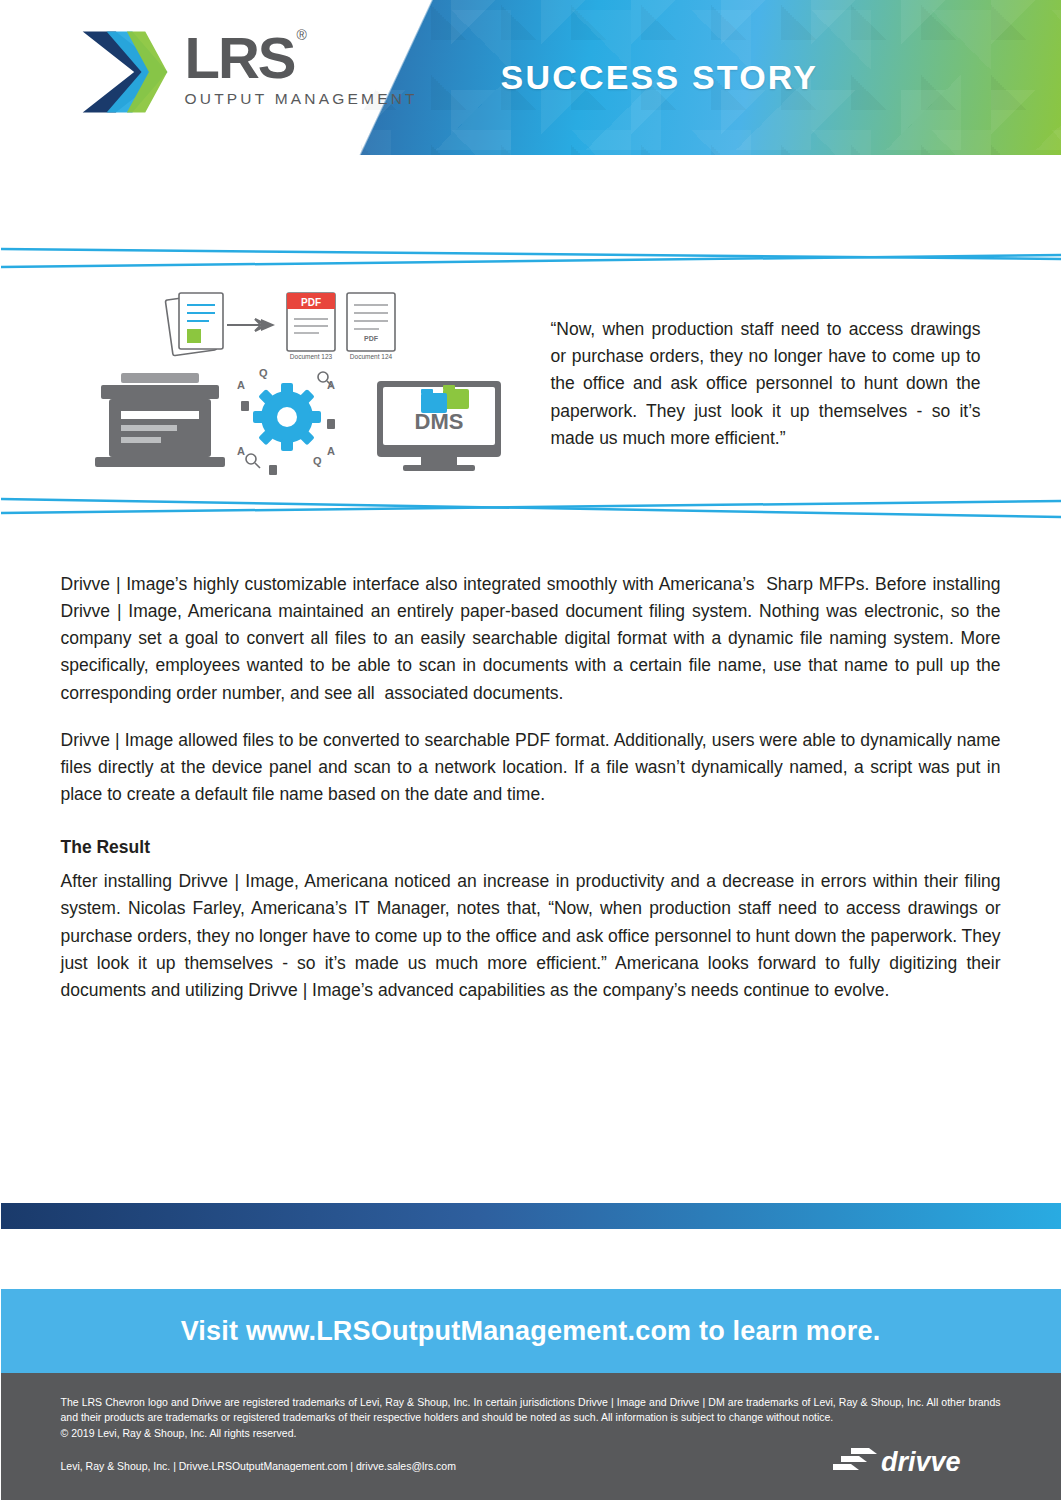LRS®
OUTPUT MANAGEMENT
SUCCESS STORY
PDF Document 123 PDF Document 124 A A A A Q Q DMS
“Now, when production staff need to access drawings or purchase orders, they no longer have to come up to the office and ask office personnel to hunt down the paperwork. They just look it up themselves - so it’s made us much more efficient.”
Drivve | Image’s highly customizable interface also integrated smoothly with Americana’s Sharp MFPs. Before installing Drivve | Image, Americana maintained an entirely paper-based document filing system. Nothing was electronic, so the company set a goal to convert all files to an easily searchable digital format with a dynamic file naming system. More specifically, employees wanted to be able to scan in documents with a certain file name, use that name to pull up the corresponding order number, and see all associated documents.
Drivve | Image allowed files to be converted to searchable PDF format. Additionally, users were able to dynamically name files directly at the device panel and scan to a network location. If a file wasn’t dynamically named, a script was put in place to create a default file name based on the date and time.
The Result
After installing Drivve | Image, Americana noticed an increase in productivity and a decrease in errors within their filing system. Nicolas Farley, Americana’s IT Manager, notes that, “Now, when production staff need to access drawings or purchase orders, they no longer have to come up to the office and ask office personnel to hunt down the paperwork. They just look it up themselves - so it’s made us much more efficient.” Americana looks forward to fully digitizing their documents and utilizing Drivve | Image’s advanced capabilities as the company’s needs continue to evolve.
Visit www.LRSOutputManagement.com to learn more.
The LRS Chevron logo and Drivve are registered trademarks of Levi, Ray & Shoup, Inc. In certain jurisdictions Drivve | Image and Drivve | DM are trademarks of Levi, Ray & Shoup, Inc. All other brands and their products are trademarks or registered trademarks of their respective holders and should be noted as such. All information is subject to change without notice.
© 2019 Levi, Ray & Shoup, Inc. All rights reserved.
Levi, Ray & Shoup, Inc. | Drivve.LRSOutputManagement.com | drivve.sales@lrs.com
drivve